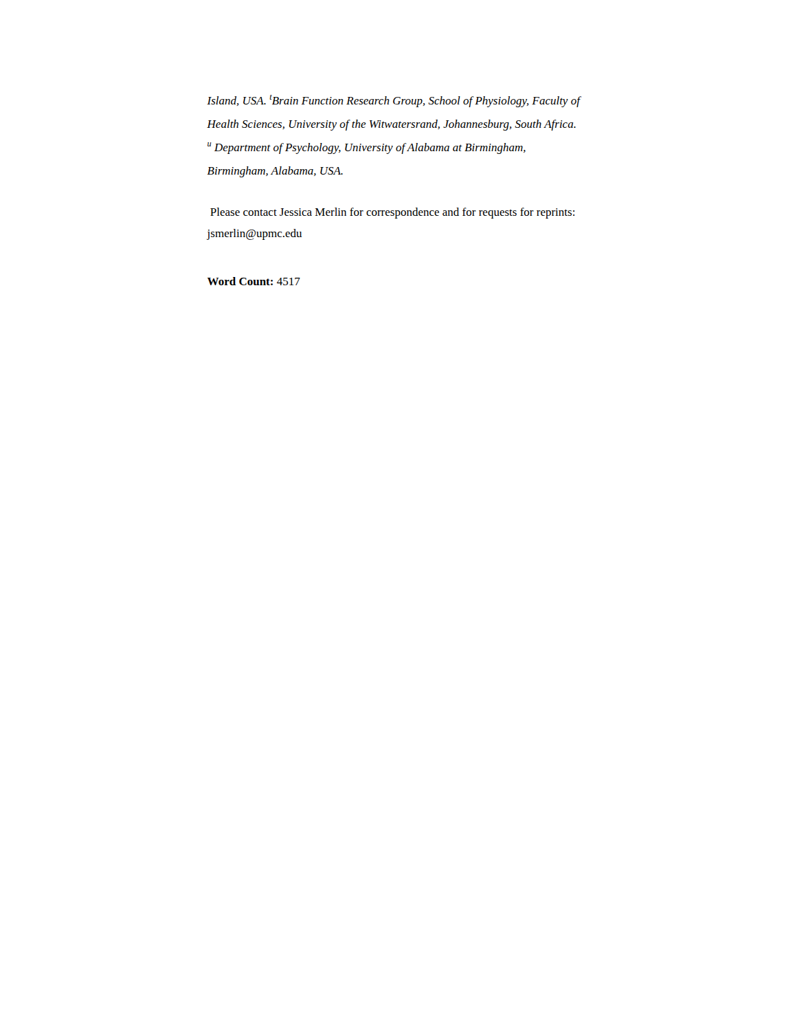Island, USA. tBrain Function Research Group, School of Physiology, Faculty of Health Sciences, University of the Witwatersrand, Johannesburg, South Africa. u Department of Psychology, University of Alabama at Birmingham, Birmingham, Alabama, USA.
Please contact Jessica Merlin for correspondence and for requests for reprints: jsmerlin@upmc.edu
Word Count: 4517